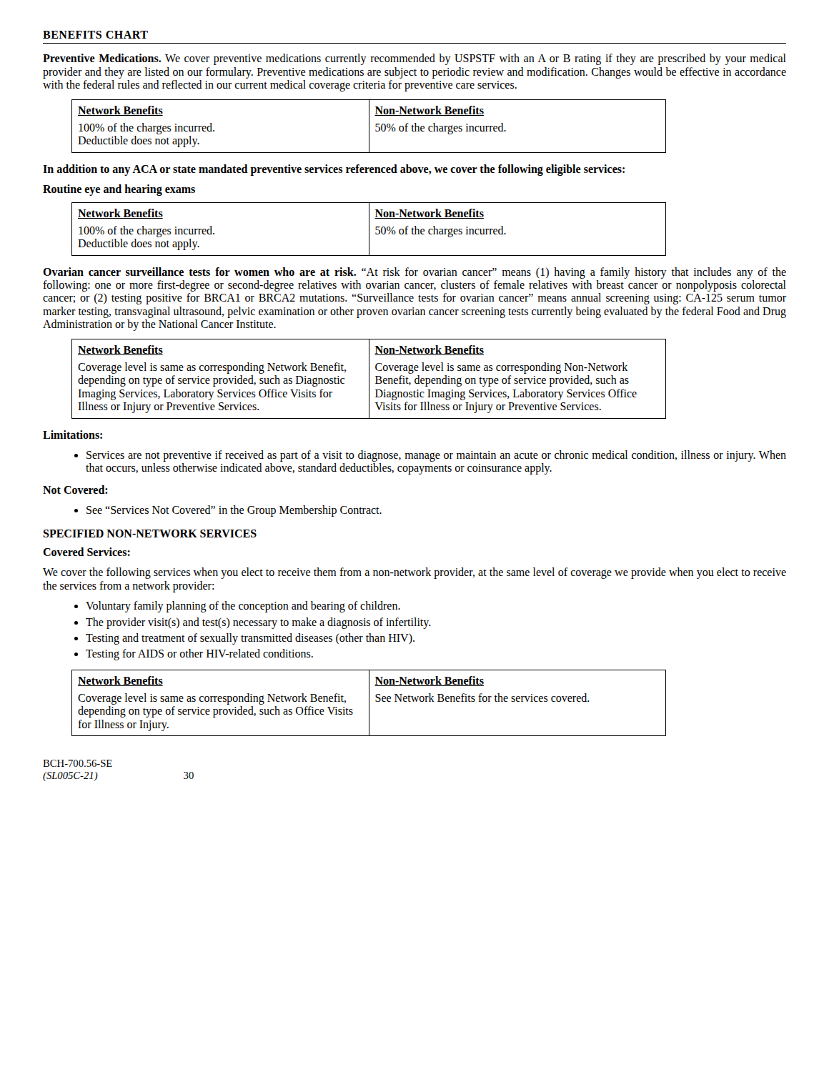BENEFITS CHART
Preventive Medications. We cover preventive medications currently recommended by USPSTF with an A or B rating if they are prescribed by your medical provider and they are listed on our formulary. Preventive medications are subject to periodic review and modification. Changes would be effective in accordance with the federal rules and reflected in our current medical coverage criteria for preventive care services.
| Network Benefits 100% of the charges incurred. Deductible does not apply. | Non-Network Benefits 50% of the charges incurred. |
In addition to any ACA or state mandated preventive services referenced above, we cover the following eligible services:
Routine eye and hearing exams
| Network Benefits 100% of the charges incurred. Deductible does not apply. | Non-Network Benefits 50% of the charges incurred. |
Ovarian cancer surveillance tests for women who are at risk. “At risk for ovarian cancer” means (1) having a family history that includes any of the following: one or more first-degree or second-degree relatives with ovarian cancer, clusters of female relatives with breast cancer or nonpolyposis colorectal cancer; or (2) testing positive for BRCA1 or BRCA2 mutations. “Surveillance tests for ovarian cancer” means annual screening using: CA-125 serum tumor marker testing, transvaginal ultrasound, pelvic examination or other proven ovarian cancer screening tests currently being evaluated by the federal Food and Drug Administration or by the National Cancer Institute.
| Network Benefits Coverage level is same as corresponding Network Benefit, depending on type of service provided, such as Diagnostic Imaging Services, Laboratory Services Office Visits for Illness or Injury or Preventive Services. | Non-Network Benefits Coverage level is same as corresponding Non-Network Benefit, depending on type of service provided, such as Diagnostic Imaging Services, Laboratory Services Office Visits for Illness or Injury or Preventive Services. |
Limitations:
Services are not preventive if received as part of a visit to diagnose, manage or maintain an acute or chronic medical condition, illness or injury. When that occurs, unless otherwise indicated above, standard deductibles, copayments or coinsurance apply.
Not Covered:
See “Services Not Covered” in the Group Membership Contract.
SPECIFIED NON-NETWORK SERVICES
Covered Services:
We cover the following services when you elect to receive them from a non-network provider, at the same level of coverage we provide when you elect to receive the services from a network provider:
Voluntary family planning of the conception and bearing of children.
The provider visit(s) and test(s) necessary to make a diagnosis of infertility.
Testing and treatment of sexually transmitted diseases (other than HIV).
Testing for AIDS or other HIV-related conditions.
| Network Benefits Coverage level is same as corresponding Network Benefit, depending on type of service provided, such as Office Visits for Illness or Injury. | Non-Network Benefits See Network Benefits for the services covered. |
BCH-700.56-SE
(SL005C-21) 30